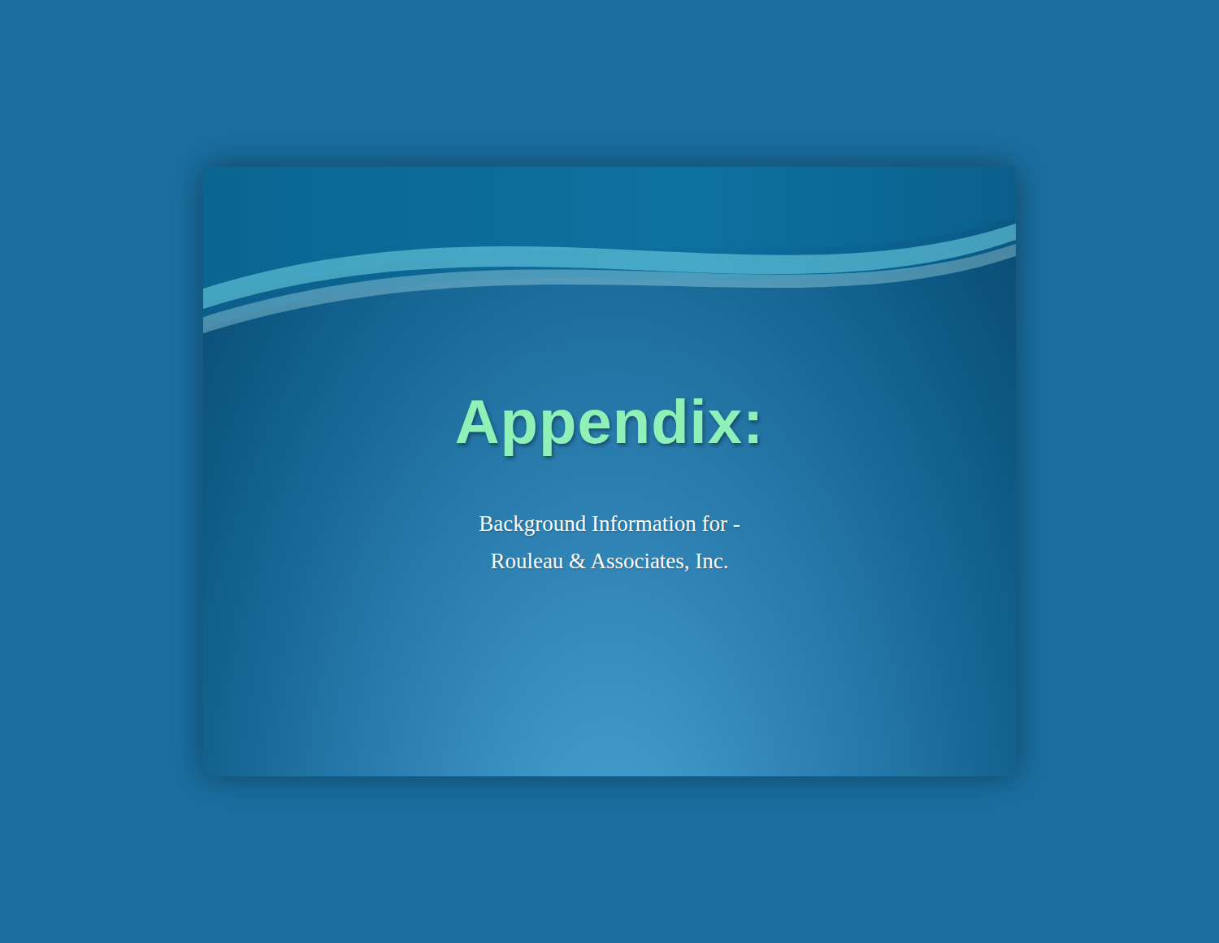Appendix:
Background Information for -
Rouleau & Associates, Inc.